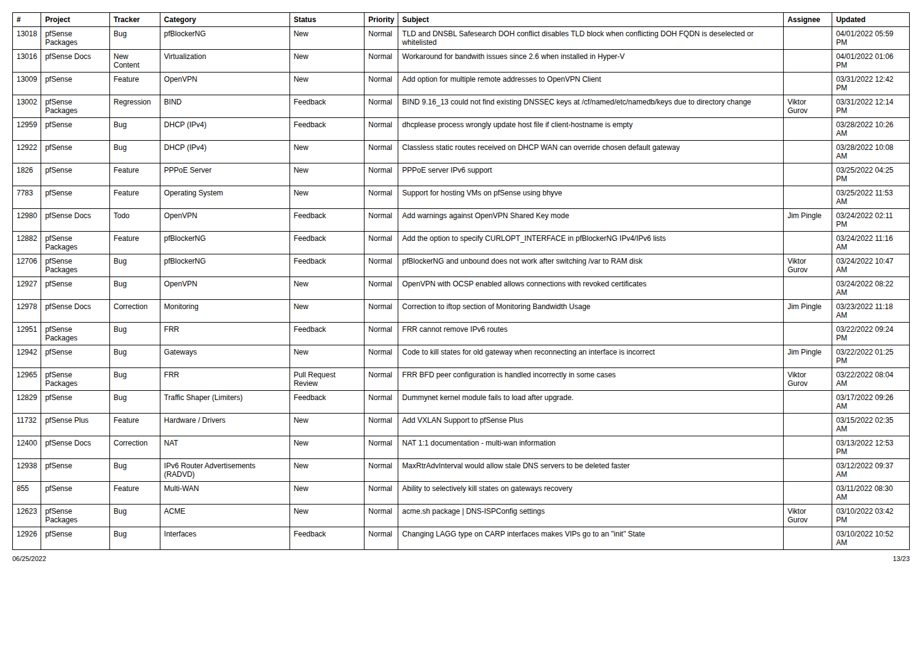| # | Project | Tracker | Category | Status | Priority | Subject | Assignee | Updated |
| --- | --- | --- | --- | --- | --- | --- | --- | --- |
| 13018 | pfSense Packages | Bug | pfBlockerNG | New | Normal | TLD and DNSBL Safesearch DOH conflict disables TLD block when conflicting DOH FQDN is deselected or whitelisted | | 04/01/2022 05:59 PM |
| 13016 | pfSense Docs | New Content | Virtualization | New | Normal | Workaround for bandwith issues since 2.6 when installed in Hyper-V | | 04/01/2022 01:06 PM |
| 13009 | pfSense | Feature | OpenVPN | New | Normal | Add option for multiple remote addresses to OpenVPN Client | | 03/31/2022 12:42 PM |
| 13002 | pfSense Packages | Regression | BIND | Feedback | Normal | BIND 9.16_13 could not find existing DNSSEC keys at /cf/named/etc/namedb/keys due to directory change | Viktor Gurov | 03/31/2022 12:14 PM |
| 12959 | pfSense | Bug | DHCP (IPv4) | Feedback | Normal | dhcplease process wrongly update host file if client-hostname is empty | | 03/28/2022 10:26 AM |
| 12922 | pfSense | Bug | DHCP (IPv4) | New | Normal | Classless static routes received on DHCP WAN can override chosen default gateway | | 03/28/2022 10:08 AM |
| 1826 | pfSense | Feature | PPPoE Server | New | Normal | PPPoE server IPv6 support | | 03/25/2022 04:25 PM |
| 7783 | pfSense | Feature | Operating System | New | Normal | Support for hosting VMs on pfSense using bhyve | | 03/25/2022 11:53 AM |
| 12980 | pfSense Docs | Todo | OpenVPN | Feedback | Normal | Add warnings against OpenVPN Shared Key mode | Jim Pingle | 03/24/2022 02:11 PM |
| 12882 | pfSense Packages | Feature | pfBlockerNG | Feedback | Normal | Add the option to specify CURLOPT_INTERFACE in pfBlockerNG IPv4/IPv6 lists | | 03/24/2022 11:16 AM |
| 12706 | pfSense Packages | Bug | pfBlockerNG | Feedback | Normal | pfBlockerNG and unbound does not work after switching /var to RAM disk | Viktor Gurov | 03/24/2022 10:47 AM |
| 12927 | pfSense | Bug | OpenVPN | New | Normal | OpenVPN with OCSP enabled allows connections with revoked certificates | | 03/24/2022 08:22 AM |
| 12978 | pfSense Docs | Correction | Monitoring | New | Normal | Correction to iftop section of Monitoring Bandwidth Usage | Jim Pingle | 03/23/2022 11:18 AM |
| 12951 | pfSense Packages | Bug | FRR | Feedback | Normal | FRR cannot remove IPv6 routes | | 03/22/2022 09:24 PM |
| 12942 | pfSense | Bug | Gateways | New | Normal | Code to kill states for old gateway when reconnecting an interface is incorrect | Jim Pingle | 03/22/2022 01:25 PM |
| 12965 | pfSense Packages | Bug | FRR | Pull Request Review | Normal | FRR BFD peer configuration is handled incorrectly in some cases | Viktor Gurov | 03/22/2022 08:04 AM |
| 12829 | pfSense | Bug | Traffic Shaper (Limiters) | Feedback | Normal | Dummynet kernel module fails to load after upgrade. | | 03/17/2022 09:26 AM |
| 11732 | pfSense Plus | Feature | Hardware / Drivers | New | Normal | Add VXLAN Support to pfSense Plus | | 03/15/2022 02:35 AM |
| 12400 | pfSense Docs | Correction | NAT | New | Normal | NAT 1:1 documentation - multi-wan information | | 03/13/2022 12:53 PM |
| 12938 | pfSense | Bug | IPv6 Router Advertisements (RADVD) | New | Normal | MaxRtrAdvInterval would allow stale DNS servers to be deleted faster | | 03/12/2022 09:37 AM |
| 855 | pfSense | Feature | Multi-WAN | New | Normal | Ability to selectively kill states on gateways recovery | | 03/11/2022 08:30 AM |
| 12623 | pfSense Packages | Bug | ACME | New | Normal | acme.sh package / DNS-ISPConfig settings | Viktor Gurov | 03/10/2022 03:42 PM |
| 12926 | pfSense | Bug | Interfaces | Feedback | Normal | Changing LAGG type on CARP interfaces makes VIPs go to an "init" State | | 03/10/2022 10:52 AM |
06/25/2022 13/23